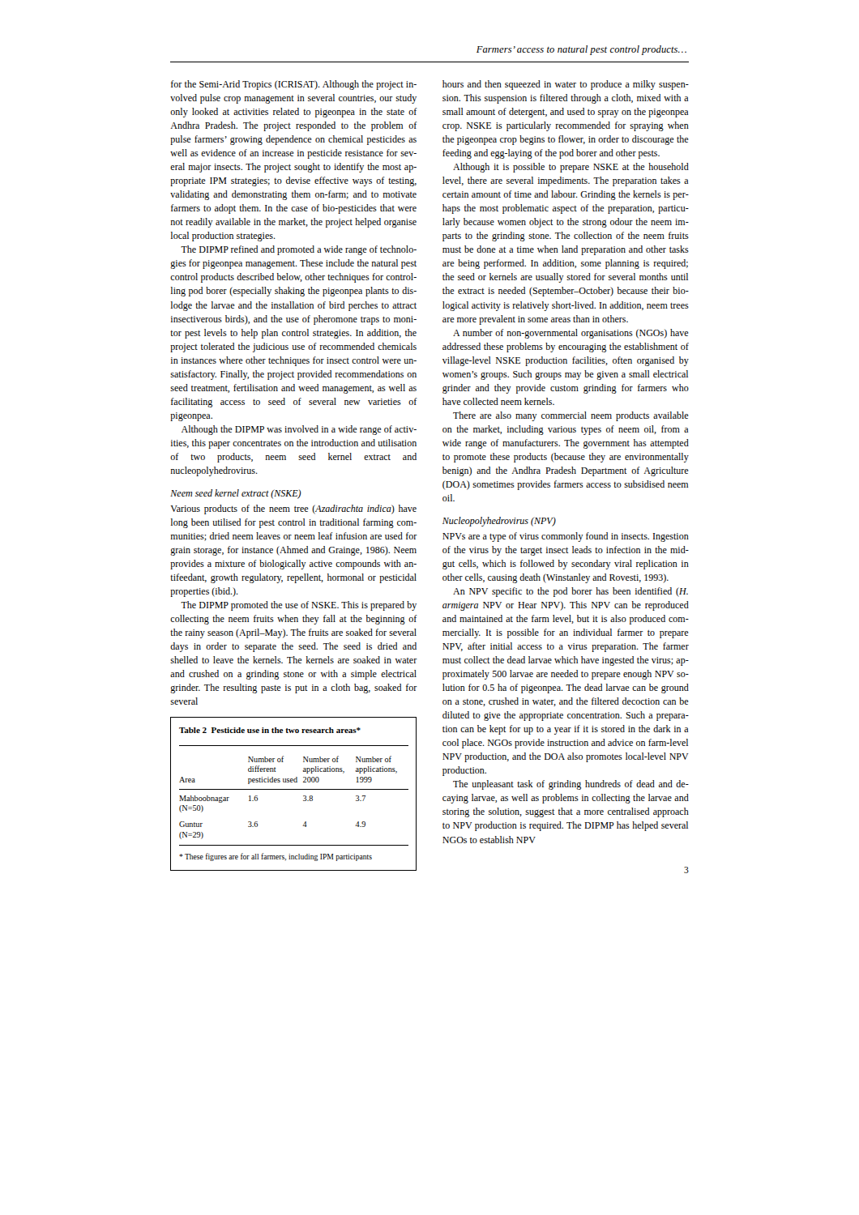Farmers’ access to natural pest control products…
for the Semi-Arid Tropics (ICRISAT). Although the project involved pulse crop management in several countries, our study only looked at activities related to pigeonpea in the state of Andhra Pradesh. The project responded to the problem of pulse farmers’ growing dependence on chemical pesticides as well as evidence of an increase in pesticide resistance for several major insects. The project sought to identify the most appropriate IPM strategies; to devise effective ways of testing, validating and demonstrating them on-farm; and to motivate farmers to adopt them. In the case of bio-pesticides that were not readily available in the market, the project helped organise local production strategies.
The DIPMP refined and promoted a wide range of technologies for pigeonpea management. These include the natural pest control products described below, other techniques for controlling pod borer (especially shaking the pigeonpea plants to dislodge the larvae and the installation of bird perches to attract insectiverous birds), and the use of pheromone traps to monitor pest levels to help plan control strategies. In addition, the project tolerated the judicious use of recommended chemicals in instances where other techniques for insect control were unsatisfactory. Finally, the project provided recommendations on seed treatment, fertilisation and weed management, as well as facilitating access to seed of several new varieties of pigeonpea.
Although the DIPMP was involved in a wide range of activities, this paper concentrates on the introduction and utilisation of two products, neem seed kernel extract and nucleopolyhedrovirus.
Neem seed kernel extract (NSKE)
Various products of the neem tree (Azadirachta indica) have long been utilised for pest control in traditional farming communities; dried neem leaves or neem leaf infusion are used for grain storage, for instance (Ahmed and Grainge, 1986). Neem provides a mixture of biologically active compounds with antifeedant, growth regulatory, repellent, hormonal or pesticidal properties (ibid.).
The DIPMP promoted the use of NSKE. This is prepared by collecting the neem fruits when they fall at the beginning of the rainy season (April–May). The fruits are soaked for several days in order to separate the seed. The seed is dried and shelled to leave the kernels. The kernels are soaked in water and crushed on a grinding stone or with a simple electrical grinder. The resulting paste is put in a cloth bag, soaked for several
Table 2 Pesticide use in the two research areas*
| Area | Number of different pesticides used | Number of applications, 2000 | Number of applications, 1999 |
| --- | --- | --- | --- |
| Mahboobnagar (N=50) | 1.6 | 3.8 | 3.7 |
| Guntur (N=29) | 3.6 | 4 | 4.9 |
* These figures are for all farmers, including IPM participants
hours and then squeezed in water to produce a milky suspension. This suspension is filtered through a cloth, mixed with a small amount of detergent, and used to spray on the pigeonpea crop. NSKE is particularly recommended for spraying when the pigeonpea crop begins to flower, in order to discourage the feeding and egg-laying of the pod borer and other pests.
Although it is possible to prepare NSKE at the household level, there are several impediments. The preparation takes a certain amount of time and labour. Grinding the kernels is perhaps the most problematic aspect of the preparation, particularly because women object to the strong odour the neem imparts to the grinding stone. The collection of the neem fruits must be done at a time when land preparation and other tasks are being performed. In addition, some planning is required; the seed or kernels are usually stored for several months until the extract is needed (September–October) because their biological activity is relatively short-lived. In addition, neem trees are more prevalent in some areas than in others.
A number of non-governmental organisations (NGOs) have addressed these problems by encouraging the establishment of village-level NSKE production facilities, often organised by women’s groups. Such groups may be given a small electrical grinder and they provide custom grinding for farmers who have collected neem kernels.
There are also many commercial neem products available on the market, including various types of neem oil, from a wide range of manufacturers. The government has attempted to promote these products (because they are environmentally benign) and the Andhra Pradesh Department of Agriculture (DOA) sometimes provides farmers access to subsidised neem oil.
Nucleopolyhedrovirus (NPV)
NPVs are a type of virus commonly found in insects. Ingestion of the virus by the target insect leads to infection in the mid-gut cells, which is followed by secondary viral replication in other cells, causing death (Winstanley and Rovesti, 1993).
An NPV specific to the pod borer has been identified (H. armigera NPV or Hear NPV). This NPV can be reproduced and maintained at the farm level, but it is also produced commercially. It is possible for an individual farmer to prepare NPV, after initial access to a virus preparation. The farmer must collect the dead larvae which have ingested the virus; approximately 500 larvae are needed to prepare enough NPV solution for 0.5 ha of pigeonpea. The dead larvae can be ground on a stone, crushed in water, and the filtered decoction can be diluted to give the appropriate concentration. Such a preparation can be kept for up to a year if it is stored in the dark in a cool place. NGOs provide instruction and advice on farm-level NPV production, and the DOA also promotes local-level NPV production.
The unpleasant task of grinding hundreds of dead and decaying larvae, as well as problems in collecting the larvae and storing the solution, suggest that a more centralised approach to NPV production is required. The DIPMP has helped several NGOs to establish NPV
3